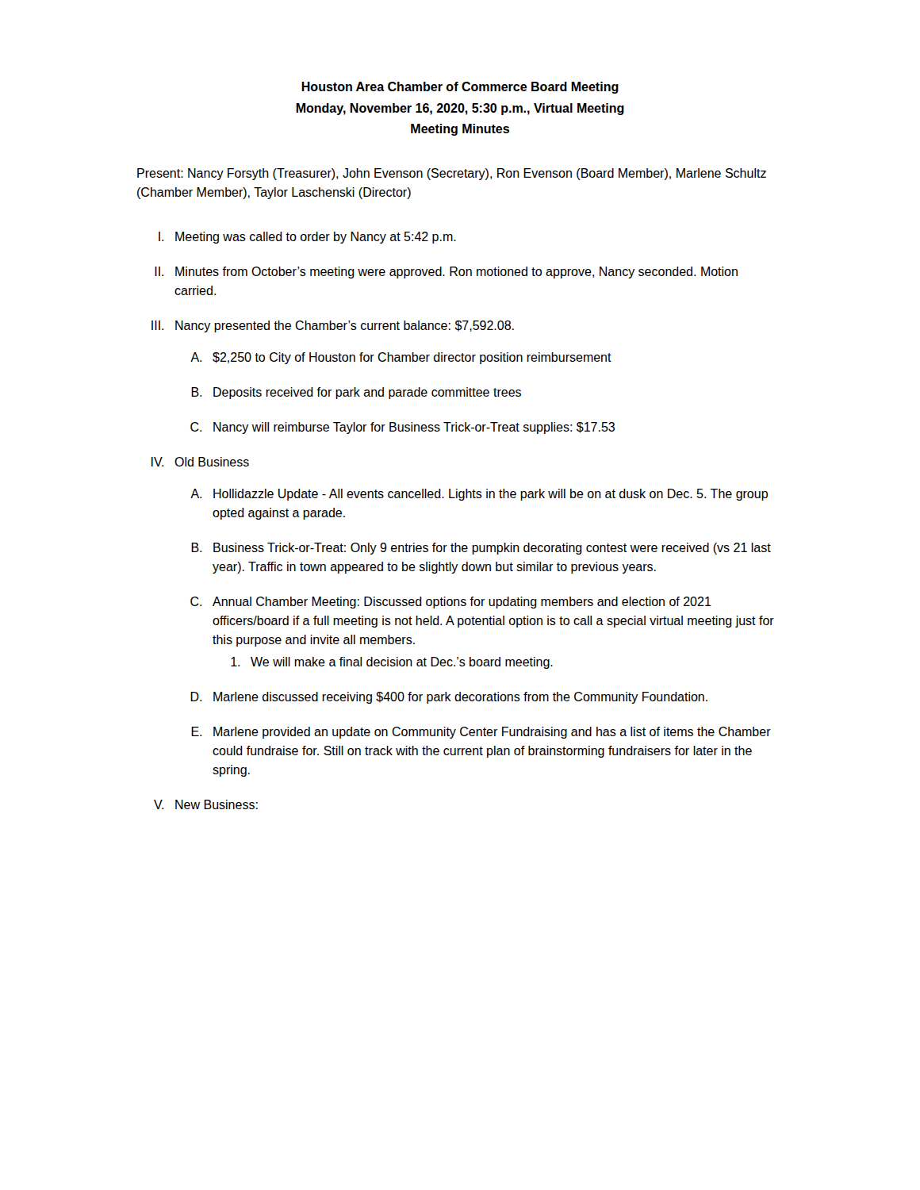Houston Area Chamber of Commerce Board Meeting
Monday, November 16, 2020, 5:30 p.m., Virtual Meeting
Meeting Minutes
Present: Nancy Forsyth (Treasurer), John Evenson (Secretary), Ron Evenson (Board Member), Marlene Schultz (Chamber Member), Taylor Laschenski (Director)
Meeting was called to order by Nancy at 5:42 p.m.
Minutes from October’s meeting were approved. Ron motioned to approve, Nancy seconded. Motion carried.
Nancy presented the Chamber’s current balance: $7,592.08.
$2,250 to City of Houston for Chamber director position reimbursement
Deposits received for park and parade committee trees
Nancy will reimburse Taylor for Business Trick-or-Treat supplies: $17.53
Old Business
Hollidazzle Update - All events cancelled. Lights in the park will be on at dusk on Dec. 5. The group opted against a parade.
Business Trick-or-Treat: Only 9 entries for the pumpkin decorating contest were received (vs 21 last year). Traffic in town appeared to be slightly down but similar to previous years.
Annual Chamber Meeting: Discussed options for updating members and election of 2021 officers/board if a full meeting is not held. A potential option is to call a special virtual meeting just for this purpose and invite all members.
We will make a final decision at Dec.’s board meeting.
Marlene discussed receiving $400 for park decorations from the Community Foundation.
Marlene provided an update on Community Center Fundraising and has a list of items the Chamber could fundraise for. Still on track with the current plan of brainstorming fundraisers for later in the spring.
New Business: